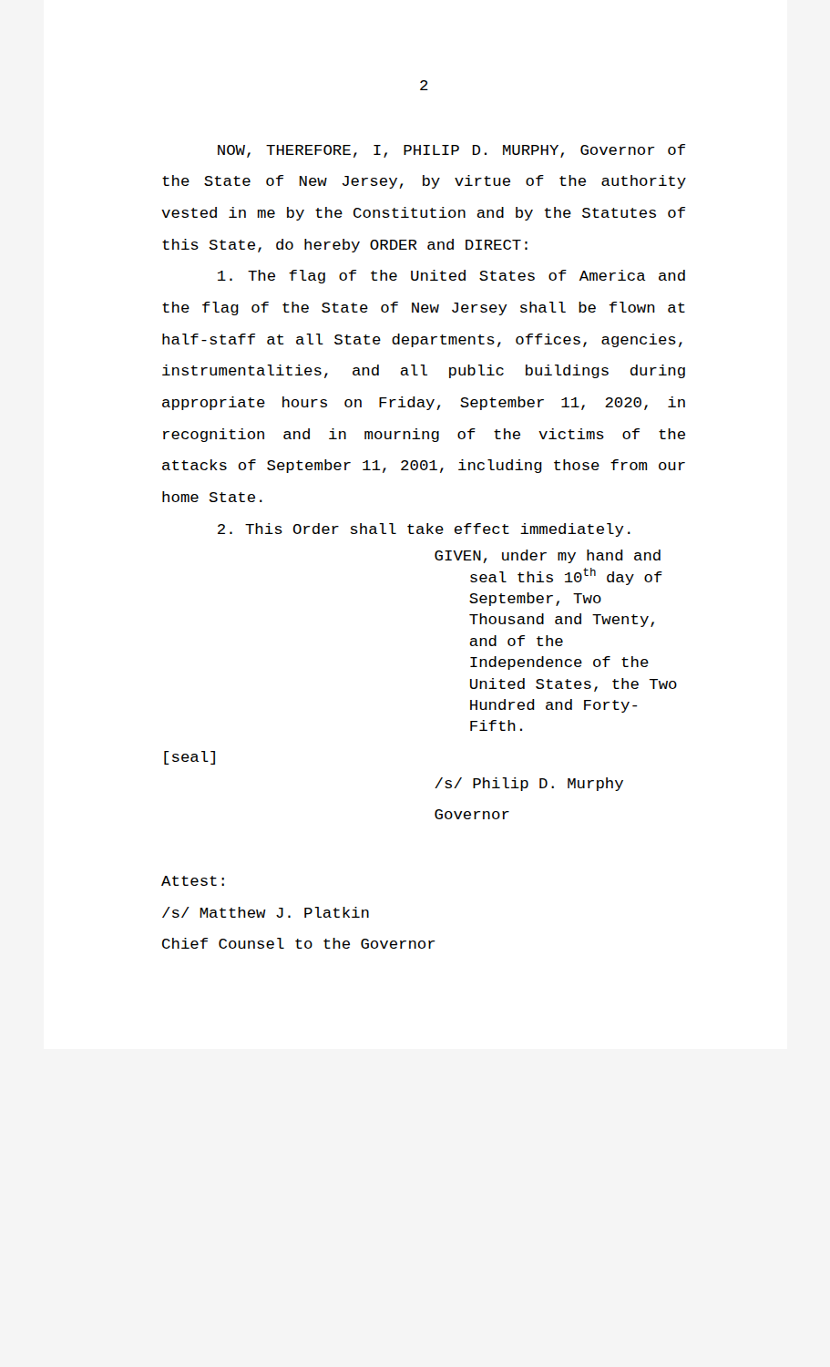2
NOW, THEREFORE, I, PHILIP D. MURPHY, Governor of the State of New Jersey, by virtue of the authority vested in me by the Constitution and by the Statutes of this State, do hereby ORDER and DIRECT:
1. The flag of the United States of America and the flag of the State of New Jersey shall be flown at half-staff at all State departments, offices, agencies, instrumentalities, and all public buildings during appropriate hours on Friday, September 11, 2020, in recognition and in mourning of the victims of the attacks of September 11, 2001, including those from our home State.
2. This Order shall take effect immediately.
GIVEN, under my hand and seal this 10th day of September, Two Thousand and Twenty, and of the Independence of the United States, the Two Hundred and Forty-Fifth.
[seal]
/s/ Philip D. Murphy
Governor
Attest:
/s/ Matthew J. Platkin
Chief Counsel to the Governor